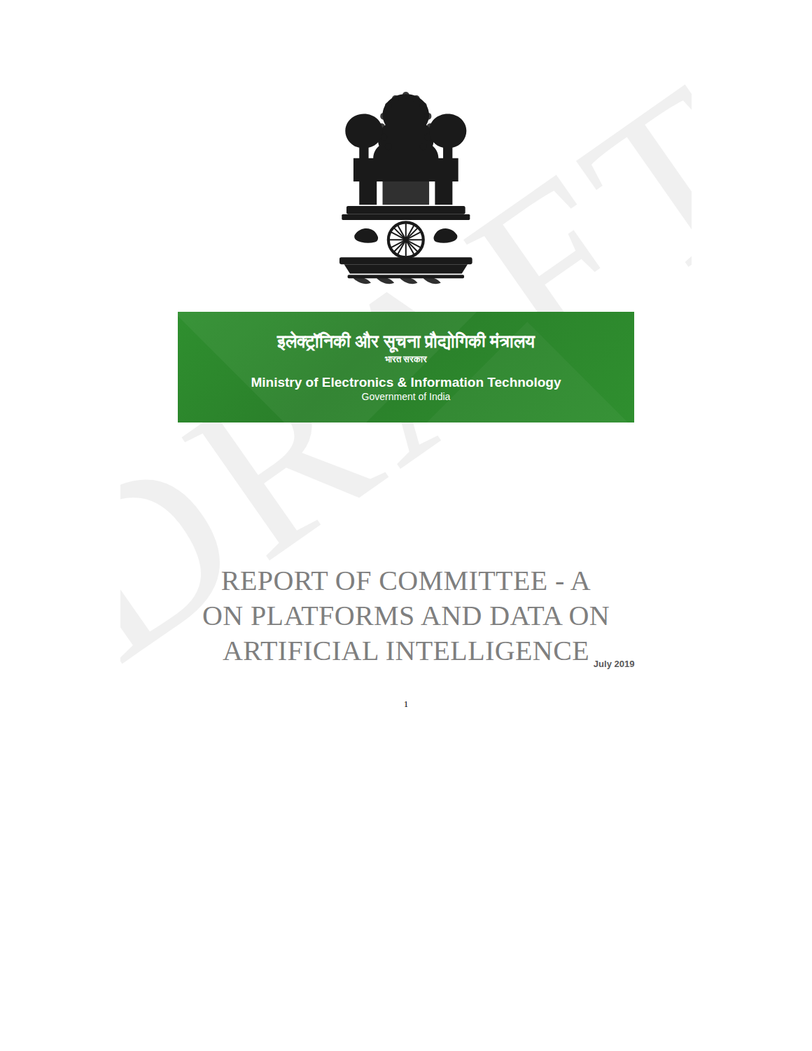DRAFT
इलेक्ट्रॉनिकी और सूचना प्रौद्योगिकी मंत्रालय
भारत सरकार
Ministry of Electronics & Information Technology
Government of India
REPORT OF COMMITTEE - A
ON PLATFORMS AND DATA ON
ARTIFICIAL INTELLIGENCE
July 2019
1